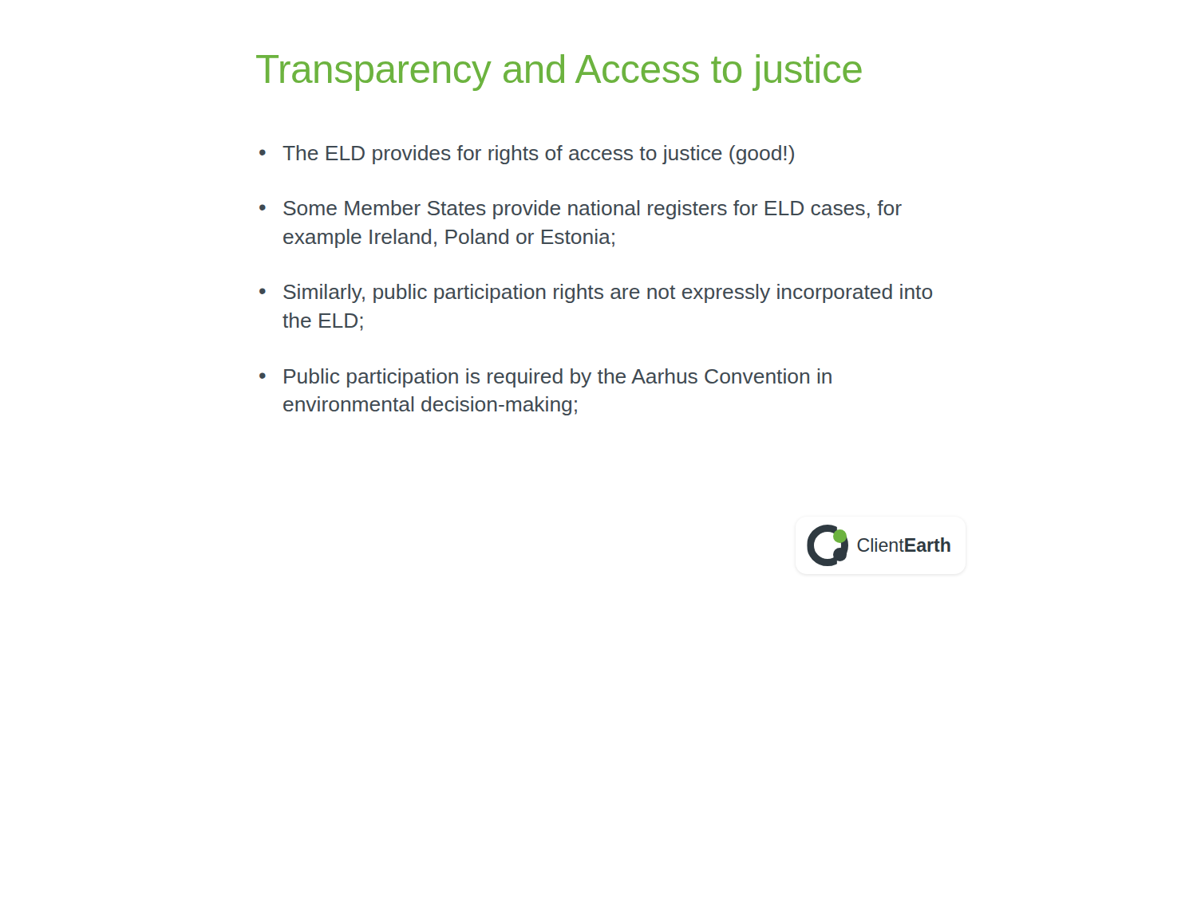Transparency and Access to justice
The ELD provides for rights of access to justice (good!)
Some Member States provide national registers for ELD cases, for example Ireland, Poland or Estonia;
Similarly, public participation rights are not expressly incorporated into the ELD;
Public participation is required by the Aarhus Convention in environmental decision-making;
ClientEarth